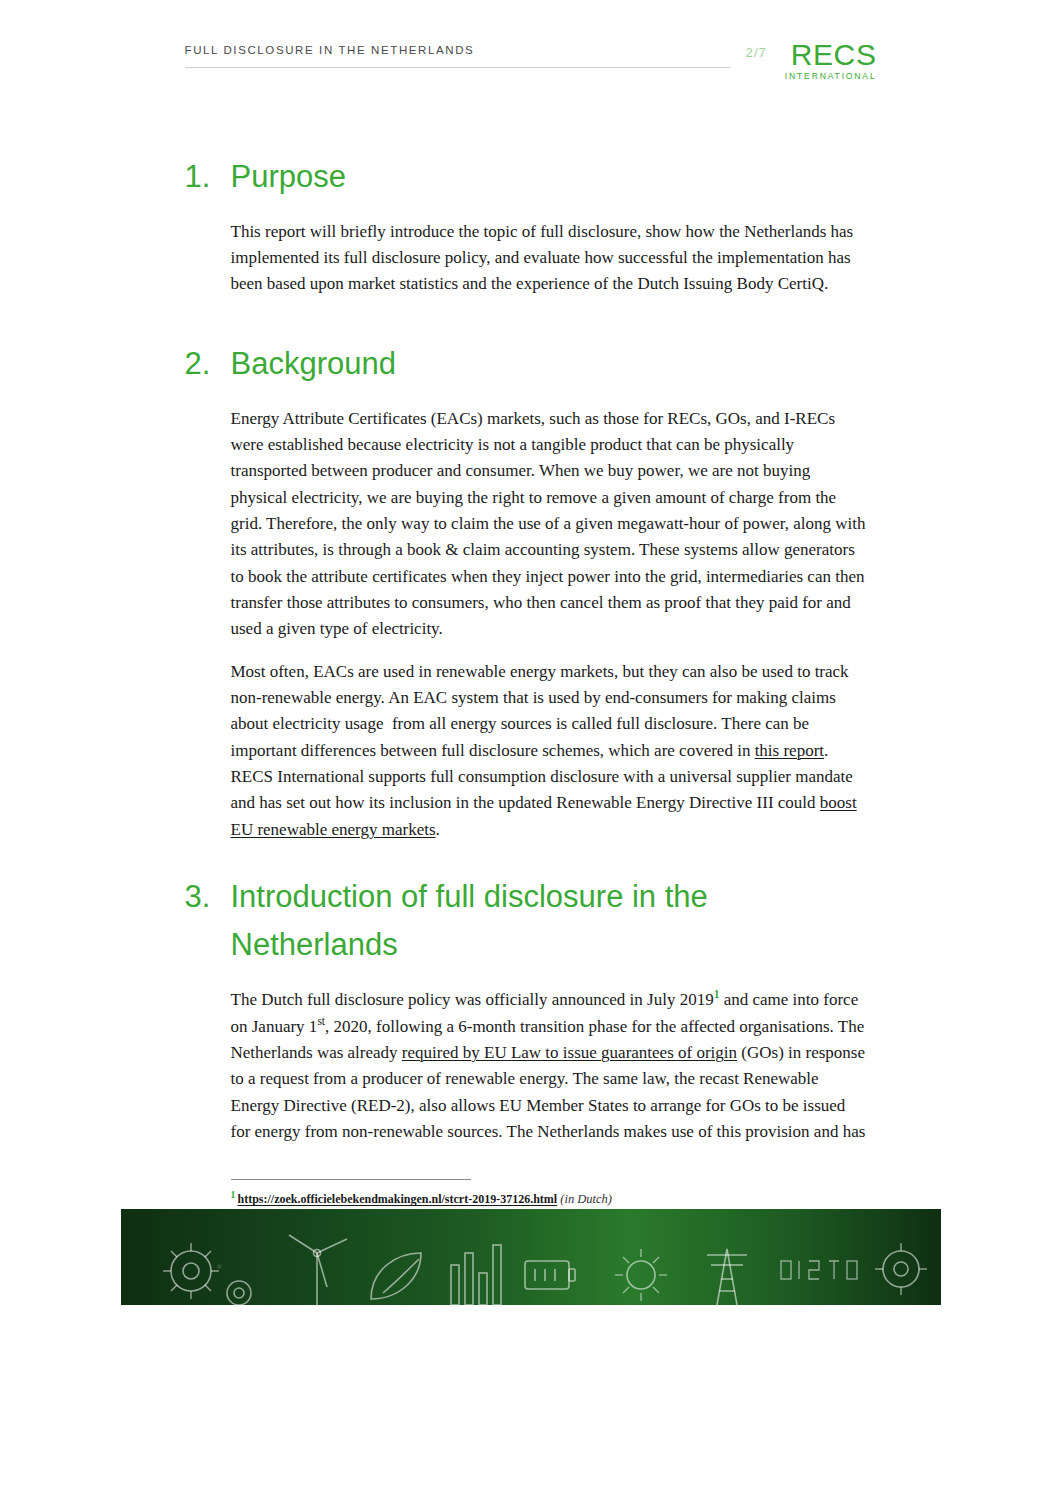Full disclosure in the Netherlands
2/7
RECS INTERNATIONAL
1. Purpose
This report will briefly introduce the topic of full disclosure, show how the Netherlands has implemented its full disclosure policy, and evaluate how successful the implementation has been based upon market statistics and the experience of the Dutch Issuing Body CertiQ.
2. Background
Energy Attribute Certificates (EACs) markets, such as those for RECs, GOs, and I-RECs were established because electricity is not a tangible product that can be physically transported between producer and consumer. When we buy power, we are not buying physical electricity, we are buying the right to remove a given amount of charge from the grid. Therefore, the only way to claim the use of a given megawatt-hour of power, along with its attributes, is through a book & claim accounting system. These systems allow generators to book the attribute certificates when they inject power into the grid, intermediaries can then transfer those attributes to consumers, who then cancel them as proof that they paid for and used a given type of electricity.
Most often, EACs are used in renewable energy markets, but they can also be used to track non-renewable energy. An EAC system that is used by end-consumers for making claims about electricity usage from all energy sources is called full disclosure. There can be important differences between full disclosure schemes, which are covered in this report. RECS International supports full consumption disclosure with a universal supplier mandate and has set out how its inclusion in the updated Renewable Energy Directive III could boost EU renewable energy markets.
3. Introduction of full disclosure in the Netherlands
The Dutch full disclosure policy was officially announced in July 20191 and came into force on January 1st, 2020, following a 6-month transition phase for the affected organisations. The Netherlands was already required by EU Law to issue guarantees of origin (GOs) in response to a request from a producer of renewable energy. The same law, the recast Renewable Energy Directive (RED-2), also allows EU Member States to arrange for GOs to be issued for energy from non-renewable sources. The Netherlands makes use of this provision and has
1 https://zoek.officielebekendmakingen.nl/stcrt-2019-37126.html (in Dutch)